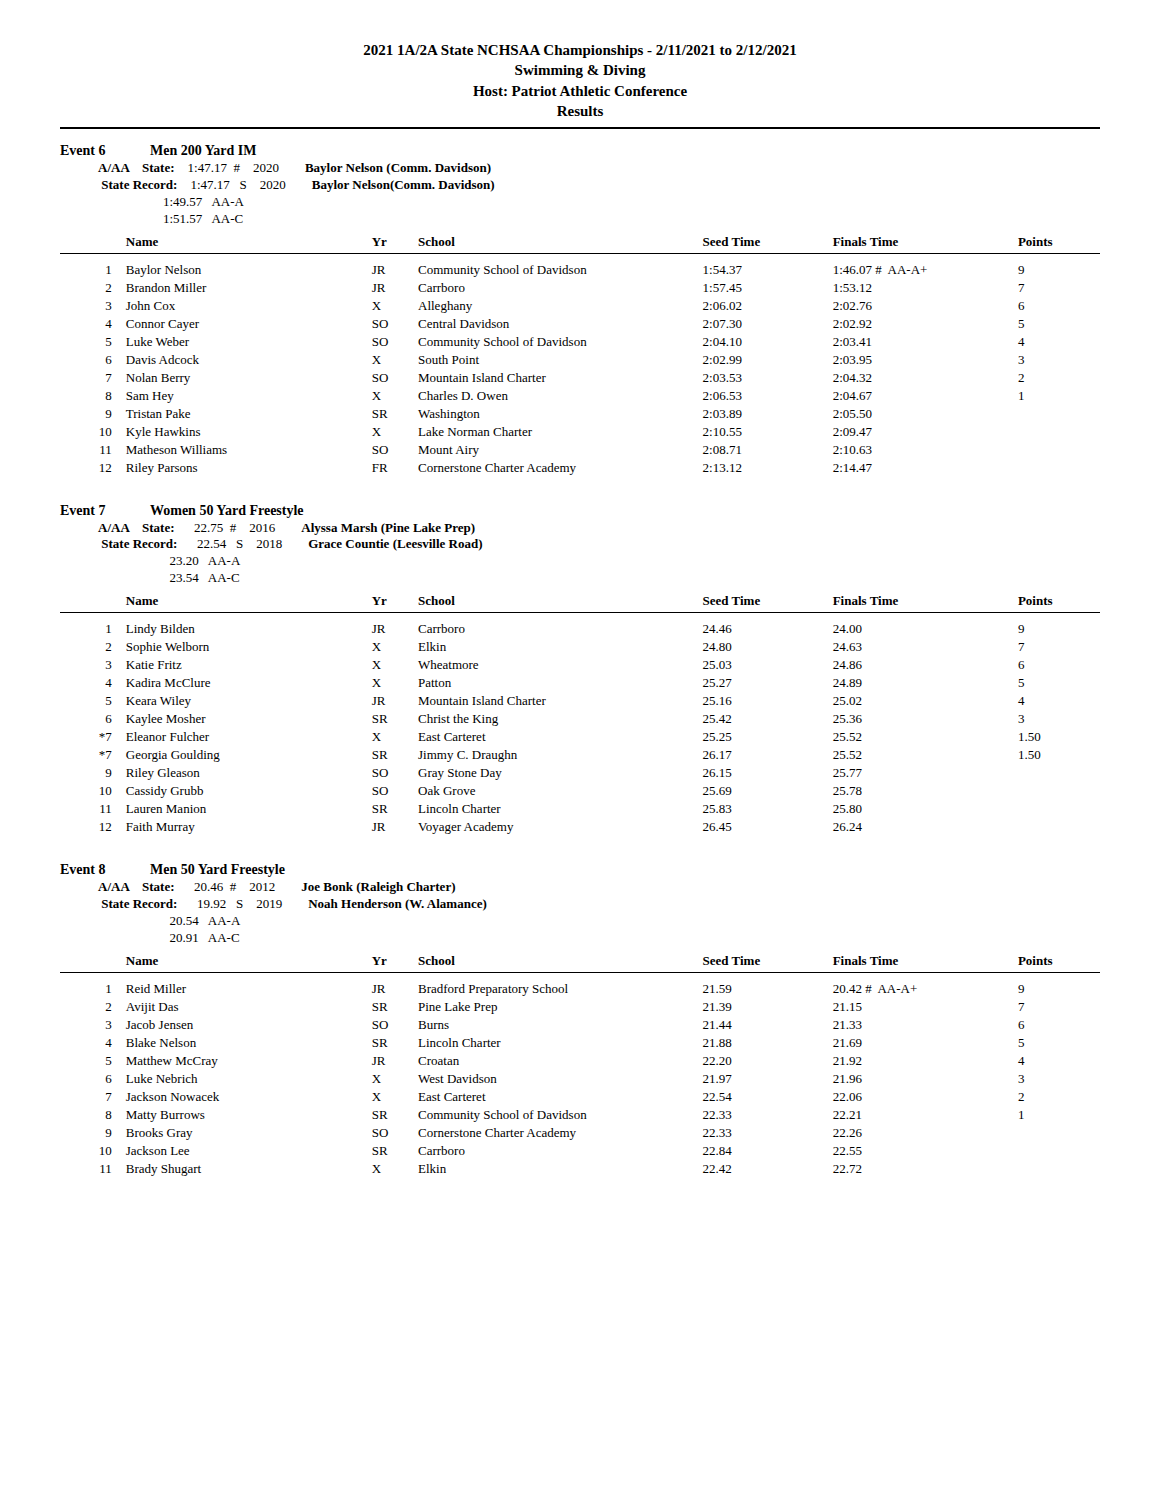2021 1A/2A State NCHSAA Championships - 2/11/2021 to 2/12/2021
Swimming & Diving
Host: Patriot Athletic Conference
Results
Event 6 Men 200 Yard IM
A/AA State: 1:47.17 # 2020 Baylor Nelson (Comm. Davidson) State Record: 1:47.17 S 2020 Baylor Nelson(Comm. Davidson) 1:49.57 AA-A 1:51.57 AA-C
| | Name | Yr | School | Seed Time | Finals Time | Points |
| --- | --- | --- | --- | --- | --- | --- |
| 1 | Baylor Nelson | JR | Community School of Davidson | 1:54.37 | 1:46.07 # AA-A+ | 9 |
| 2 | Brandon Miller | JR | Carrboro | 1:57.45 | 1:53.12 | 7 |
| 3 | John Cox | X | Alleghany | 2:06.02 | 2:02.76 | 6 |
| 4 | Connor Cayer | SO | Central Davidson | 2:07.30 | 2:02.92 | 5 |
| 5 | Luke Weber | SO | Community School of Davidson | 2:04.10 | 2:03.41 | 4 |
| 6 | Davis Adcock | X | South Point | 2:02.99 | 2:03.95 | 3 |
| 7 | Nolan Berry | SO | Mountain Island Charter | 2:03.53 | 2:04.32 | 2 |
| 8 | Sam Hey | X | Charles D. Owen | 2:06.53 | 2:04.67 | 1 |
| 9 | Tristan Pake | SR | Washington | 2:03.89 | 2:05.50 | |
| 10 | Kyle Hawkins | X | Lake Norman Charter | 2:10.55 | 2:09.47 | |
| 11 | Matheson Williams | SO | Mount Airy | 2:08.71 | 2:10.63 | |
| 12 | Riley Parsons | FR | Cornerstone Charter Academy | 2:13.12 | 2:14.47 | |
Event 7 Women 50 Yard Freestyle
A/AA State: 22.75 # 2016 Alyssa Marsh (Pine Lake Prep) State Record: 22.54 S 2018 Grace Countie (Leesville Road) 23.20 AA-A 23.54 AA-C
| | Name | Yr | School | Seed Time | Finals Time | Points |
| --- | --- | --- | --- | --- | --- | --- |
| 1 | Lindy Bilden | JR | Carrboro | 24.46 | 24.00 | 9 |
| 2 | Sophie Welborn | X | Elkin | 24.80 | 24.63 | 7 |
| 3 | Katie Fritz | X | Wheatmore | 25.03 | 24.86 | 6 |
| 4 | Kadira McClure | X | Patton | 25.27 | 24.89 | 5 |
| 5 | Keara Wiley | JR | Mountain Island Charter | 25.16 | 25.02 | 4 |
| 6 | Kaylee Mosher | SR | Christ the King | 25.42 | 25.36 | 3 |
| *7 | Eleanor Fulcher | X | East Carteret | 25.25 | 25.52 | 1.50 |
| *7 | Georgia Goulding | SR | Jimmy C. Draughn | 26.17 | 25.52 | 1.50 |
| 9 | Riley Gleason | SO | Gray Stone Day | 26.15 | 25.77 | |
| 10 | Cassidy Grubb | SO | Oak Grove | 25.69 | 25.78 | |
| 11 | Lauren Manion | SR | Lincoln Charter | 25.83 | 25.80 | |
| 12 | Faith Murray | JR | Voyager Academy | 26.45 | 26.24 | |
Event 8 Men 50 Yard Freestyle
A/AA State: 20.46 # 2012 Joe Bonk (Raleigh Charter) State Record: 19.92 S 2019 Noah Henderson (W. Alamance) 20.54 AA-A 20.91 AA-C
| | Name | Yr | School | Seed Time | Finals Time | Points |
| --- | --- | --- | --- | --- | --- | --- |
| 1 | Reid Miller | JR | Bradford Preparatory School | 21.59 | 20.42 # AA-A+ | 9 |
| 2 | Avijit Das | SR | Pine Lake Prep | 21.39 | 21.15 | 7 |
| 3 | Jacob Jensen | SO | Burns | 21.44 | 21.33 | 6 |
| 4 | Blake Nelson | SR | Lincoln Charter | 21.88 | 21.69 | 5 |
| 5 | Matthew McCray | JR | Croatan | 22.20 | 21.92 | 4 |
| 6 | Luke Nebrich | X | West Davidson | 21.97 | 21.96 | 3 |
| 7 | Jackson Nowacek | X | East Carteret | 22.54 | 22.06 | 2 |
| 8 | Matty Burrows | SR | Community School of Davidson | 22.33 | 22.21 | 1 |
| 9 | Brooks Gray | SO | Cornerstone Charter Academy | 22.33 | 22.26 | |
| 10 | Jackson Lee | SR | Carrboro | 22.84 | 22.55 | |
| 11 | Brady Shugart | X | Elkin | 22.42 | 22.72 | |